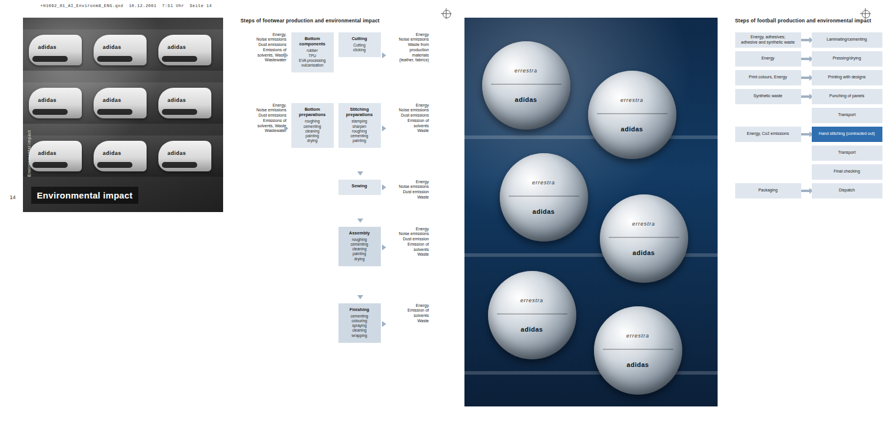+H1092_01_AI_Environm8_ENG.qxd 10.12.2001 7:51 Uhr Seite 14
adidas
adidas
adidas
adidas
adidas
adidas
adidas
adidas
adidas
Environmental impact
Environmental impact
14
Steps of footwear production and environmental impact
Energy,
Noise emissions
Dust emissions
Emissions of
solvents, Waste
Wastewater
Bottom
components
rubber
TPU
EVA processing
vulcanisation
Cutting
Cutting
clicking
Energy
Noise emissions
Waste from
production
materials
(leather, fabrics)
Energy,
Noise emissions
Dust emissions
Emissions of
solvents, Waste
Wastewater
Bottom
preparations
roughing
cementing
cleaning
painting
drying
Stitching
preparations
stamping
sharpen
roughing
cementing
painting
Energy
Noise emissions
Dust emissions
Emission of
solvents
Waste
Sewing
Energy
Noise emissions
Dust emission
Waste
Assembly
roughing
cementing
cleaning
painting
drying
Energy
Noise emissions
Dust emission
Emission of
solvents
Waste
Finishing
cementing
colouring
spraying
cleaning
wrapping
Energy
Emission of
solvents
Waste
errestra
adidas
errestra
adidas
errestra
adidas
errestra
adidas
errestra
adidas
errestra
adidas
Steps of football production and environmental impact
Energy, adhesives;
adhesive and synthetic waste
Laminating/cementing
Energy
Pressing/drying
Print colours, Energy
Printing with designs
Synthetic waste
Punching of panels
Transport
Energy, Co2 emissions
Hand stitching (contracted out)
Transport
Final checking
Packaging
Dispatch
15 Environmental impact